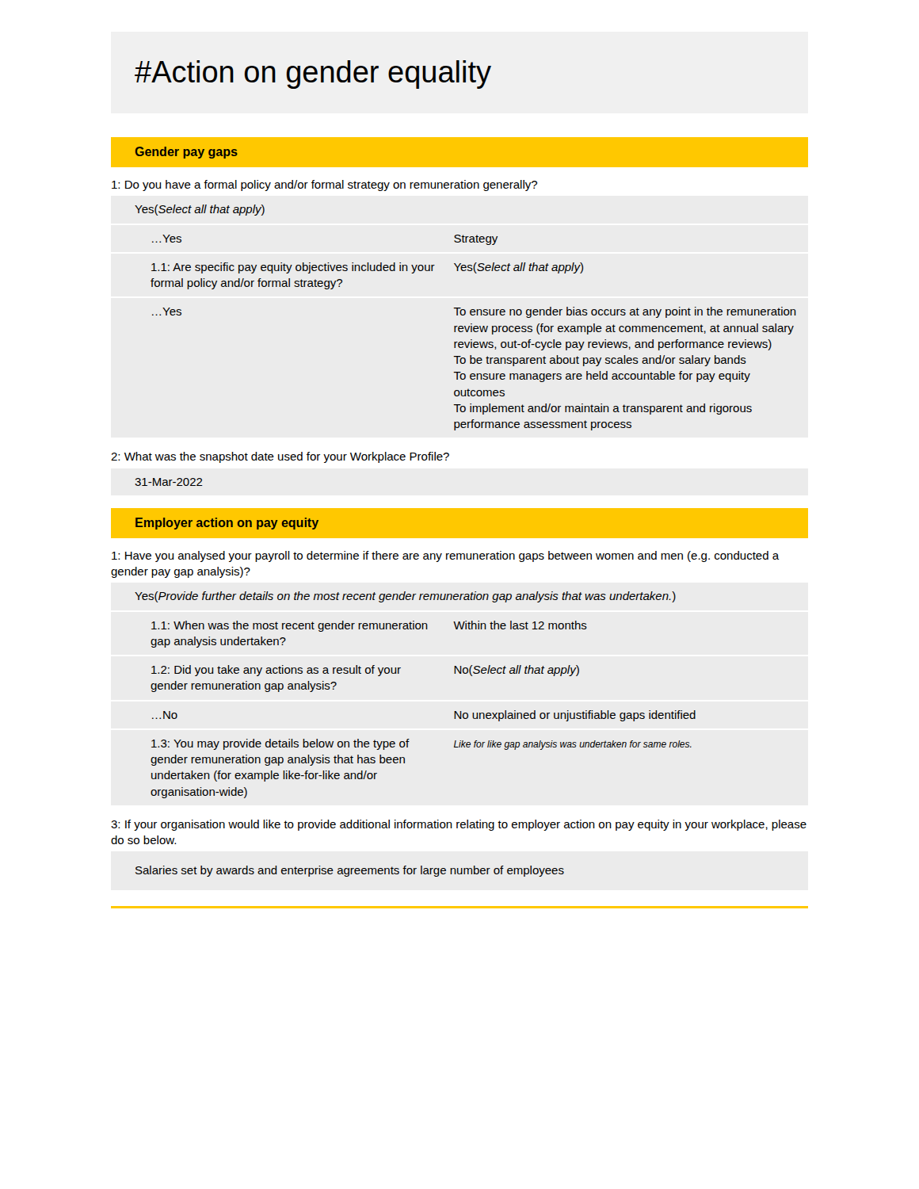#Action on gender equality
Gender pay gaps
1: Do you have a formal policy and/or formal strategy on remuneration generally?
| Yes( Select all that apply ) |
| …Yes | Strategy |
| 1.1: Are specific pay equity objectives included in your formal policy and/or formal strategy? | Yes( Select all that apply ) |
| …Yes | To ensure no gender bias occurs at any point in the remuneration review process (for example at commencement, at annual salary reviews, out-of-cycle pay reviews, and performance reviews) To be transparent about pay scales and/or salary bands To ensure managers are held accountable for pay equity outcomes To implement and/or maintain a transparent and rigorous performance assessment process |
2: What was the snapshot date used for your Workplace Profile?
| 31-Mar-2022 |
Employer action on pay equity
1: Have you analysed your payroll to determine if there are any remuneration gaps between women and men (e.g. conducted a gender pay gap analysis)?
| Yes( Provide further details on the most recent gender remuneration gap analysis that was undertaken. ) |
| 1.1: When was the most recent gender remuneration gap analysis undertaken? | Within the last 12 months |
| 1.2: Did you take any actions as a result of your gender remuneration gap analysis? | No( Select all that apply ) |
| …No | No unexplained or unjustifiable gaps identified |
| 1.3: You may provide details below on the type of gender remuneration gap analysis that has been undertaken (for example like-for-like and/or organisation-wide) | Like for like gap analysis was undertaken for same roles. |
3: If your organisation would like to provide additional information relating to employer action on pay equity in your workplace, please do so below.
| Salaries set by awards and enterprise agreements for large number of employees |